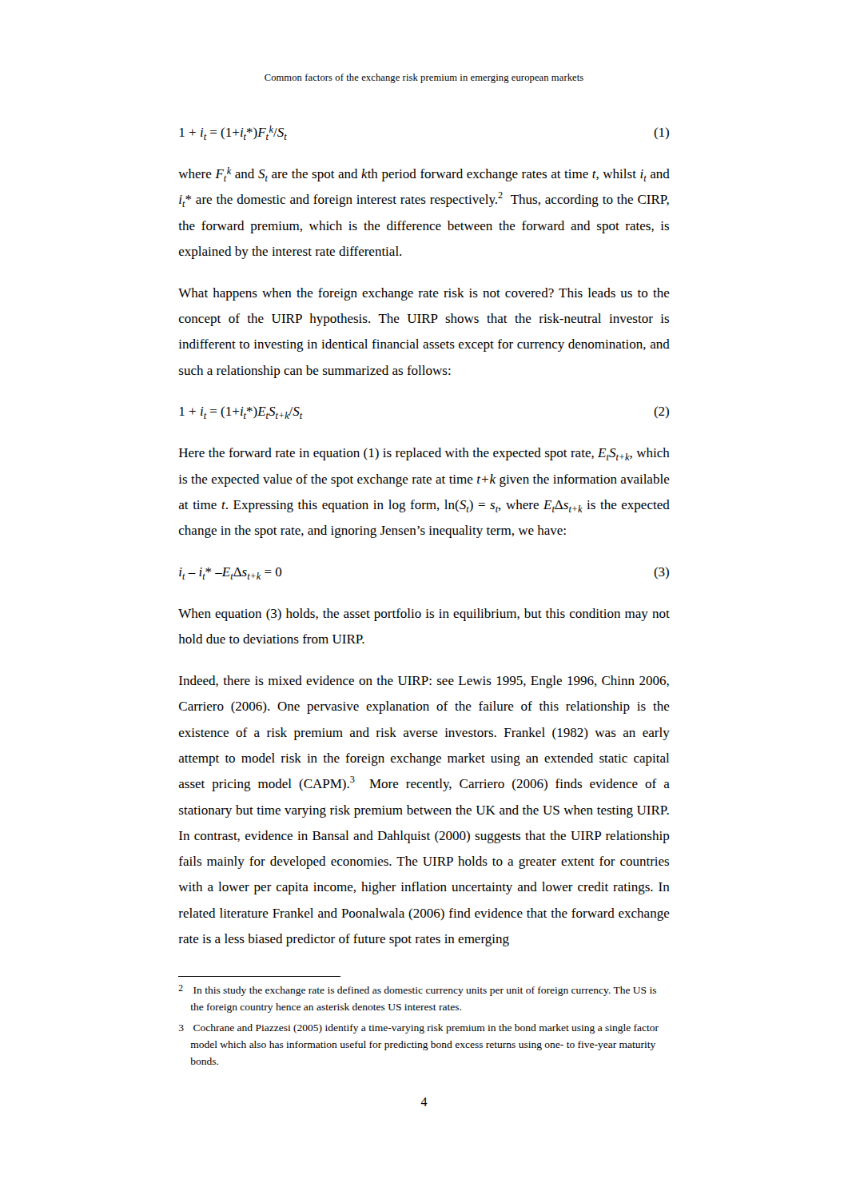Common factors of the exchange risk premium in emerging european markets
1 + it = (1+it*)Ft k /St (1)
where Ft k and St are the spot and kth period forward exchange rates at time t, whilst it and it* are the domestic and foreign interest rates respectively.2 Thus, according to the CIRP, the forward premium, which is the difference between the forward and spot rates, is explained by the interest rate differential.
What happens when the foreign exchange rate risk is not covered? This leads us to the concept of the UIRP hypothesis. The UIRP shows that the risk-neutral investor is indifferent to investing in identical financial assets except for currency denomination, and such a relationship can be summarized as follows:
1 + it = (1+it*)EtSt+k/St (2)
Here the forward rate in equation (1) is replaced with the expected spot rate, EtSt+k, which is the expected value of the spot exchange rate at time t+k given the information available at time t. Expressing this equation in log form, ln(St) = st, where Et Δst+k is the expected change in the spot rate, and ignoring Jensen’s inequality term, we have:
it – it* –Et Δst+k = 0 (3)
When equation (3) holds, the asset portfolio is in equilibrium, but this condition may not hold due to deviations from UIRP.
Indeed, there is mixed evidence on the UIRP: see Lewis 1995, Engle 1996, Chinn 2006, Carriero (2006). One pervasive explanation of the failure of this relationship is the existence of a risk premium and risk averse investors. Frankel (1982) was an early attempt to model risk in the foreign exchange market using an extended static capital asset pricing model (CAPM).3 More recently, Carriero (2006) finds evidence of a stationary but time varying risk premium between the UK and the US when testing UIRP. In contrast, evidence in Bansal and Dahlquist (2000) suggests that the UIRP relationship fails mainly for developed economies. The UIRP holds to a greater extent for countries with a lower per capita income, higher inflation uncertainty and lower credit ratings. In related literature Frankel and Poonalwala (2006) find evidence that the forward exchange rate is a less biased predictor of future spot rates in emerging
2 In this study the exchange rate is defined as domestic currency units per unit of foreign currency. The US is the foreign country hence an asterisk denotes US interest rates.
3 Cochrane and Piazzesi (2005) identify a time-varying risk premium in the bond market using a single factor model which also has information useful for predicting bond excess returns using one- to five-year maturity bonds.
4